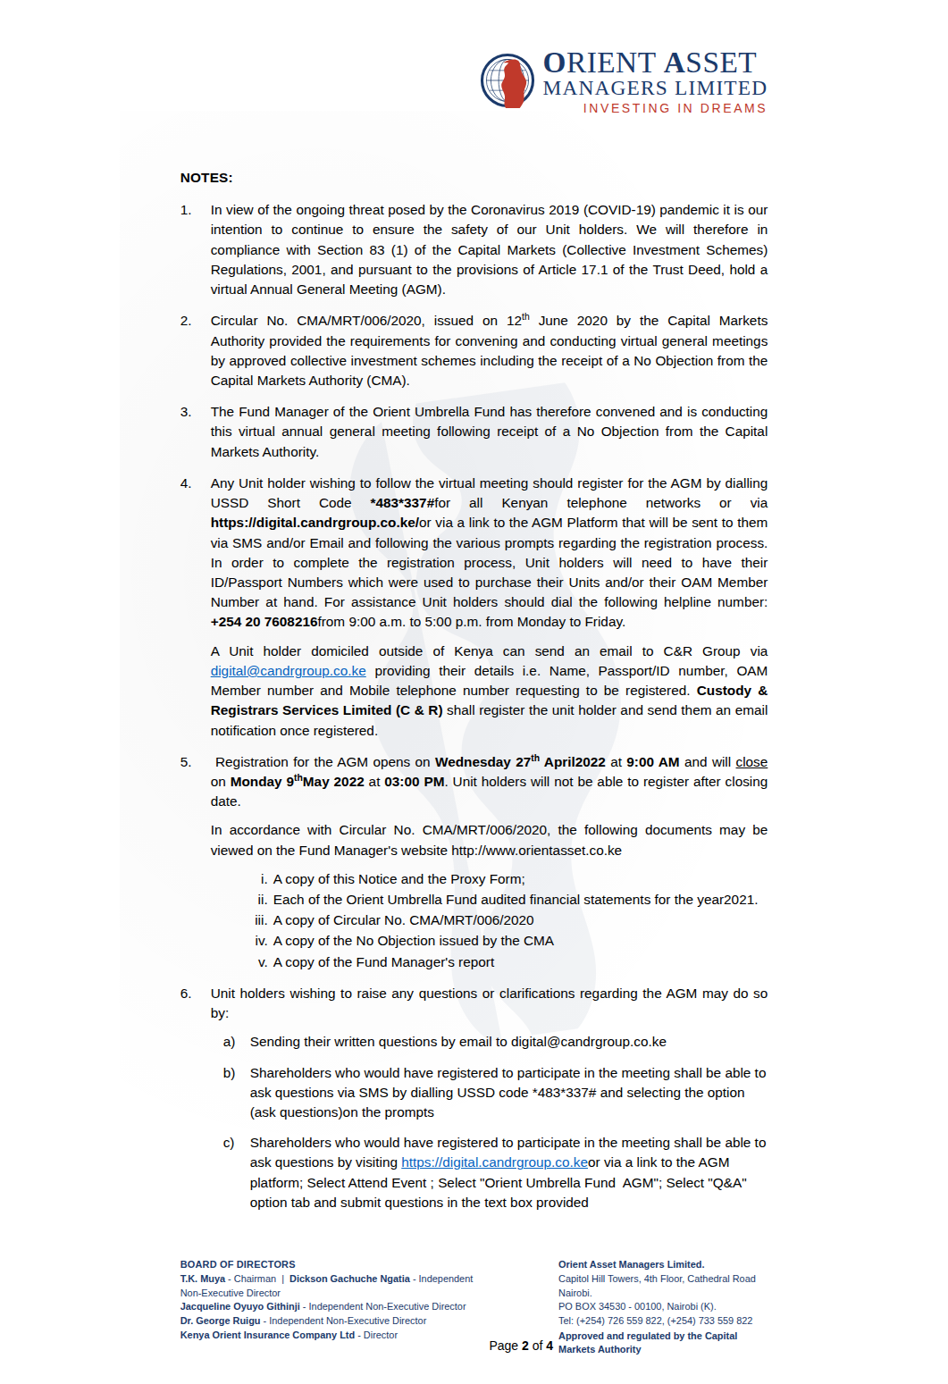ORIENT ASSET
MANAGERS LIMITED
INVESTING IN DREAMS
NOTES:
In view of the ongoing threat posed by the Coronavirus 2019 (COVID-19) pandemic it is our intention to continue to ensure the safety of our Unit holders. We will therefore in compliance with Section 83 (1) of the Capital Markets (Collective Investment Schemes) Regulations, 2001, and pursuant to the provisions of Article 17.1 of the Trust Deed, hold a virtual Annual General Meeting (AGM).
Circular No. CMA/MRT/006/2020, issued on 12th June 2020 by the Capital Markets Authority provided the requirements for convening and conducting virtual general meetings by approved collective investment schemes including the receipt of a No Objection from the Capital Markets Authority (CMA).
The Fund Manager of the Orient Umbrella Fund has therefore convened and is conducting this virtual annual general meeting following receipt of a No Objection from the Capital Markets Authority.
Any Unit holder wishing to follow the virtual meeting should register for the AGM by dialling USSD Short Code *483*337#for all Kenyan telephone networks or via https://digital.candrgroup.co.ke/or via a link to the AGM Platform that will be sent to them via SMS and/or Email and following the various prompts regarding the registration process. In order to complete the registration process, Unit holders will need to have their ID/Passport Numbers which were used to purchase their Units and/or their OAM Member Number at hand. For assistance Unit holders should dial the following helpline number: +254 20 7608216from 9:00 a.m. to 5:00 p.m. from Monday to Friday.
A Unit holder domiciled outside of Kenya can send an email to C&R Group via digital@candrgroup.co.ke providing their details i.e. Name, Passport/ID number, OAM Member number and Mobile telephone number requesting to be registered. Custody & Registrars Services Limited (C & R) shall register the unit holder and send them an email notification once registered.
Registration for the AGM opens on Wednesday 27th April2022 at 9:00 AM and will close on Monday 9thMay 2022 at 03:00 PM. Unit holders will not be able to register after closing date.
In accordance with Circular No. CMA/MRT/006/2020, the following documents may be viewed on the Fund Manager's website http://www.orientasset.co.ke
A copy of this Notice and the Proxy Form;
Each of the Orient Umbrella Fund audited financial statements for the year2021.
A copy of Circular No. CMA/MRT/006/2020
A copy of the No Objection issued by the CMA
A copy of the Fund Manager's report
Unit holders wishing to raise any questions or clarifications regarding the AGM may do so by:
Sending their written questions by email to digital@candrgroup.co.ke
Shareholders who would have registered to participate in the meeting shall be able to ask questions via SMS by dialling USSD code *483*337# and selecting the option (ask questions)on the prompts
Shareholders who would have registered to participate in the meeting shall be able to ask questions by visiting https://digital.candrgroup.co.keor via a link to the AGM platform; Select Attend Event ; Select "Orient Umbrella Fund AGM"; Select "Q&A" option tab and submit questions in the text box provided
BOARD OF DIRECTORS
T.K. Muya - Chairman | Dickson Gachuche Ngatia - Independent Non-Executive Director
Jacqueline Oyuyo Githinji - Independent Non-Executive Director
Dr. George Ruigu - Independent Non-Executive Director
Kenya Orient Insurance Company Ltd - Director
Page 2 of 4
Orient Asset Managers Limited.
Capitol Hill Towers, 4th Floor, Cathedral Road Nairobi.
PO BOX 34530 - 00100, Nairobi (K).
Tel: (+254) 726 559 822, (+254) 733 559 822
Approved and regulated by the Capital Markets Authority